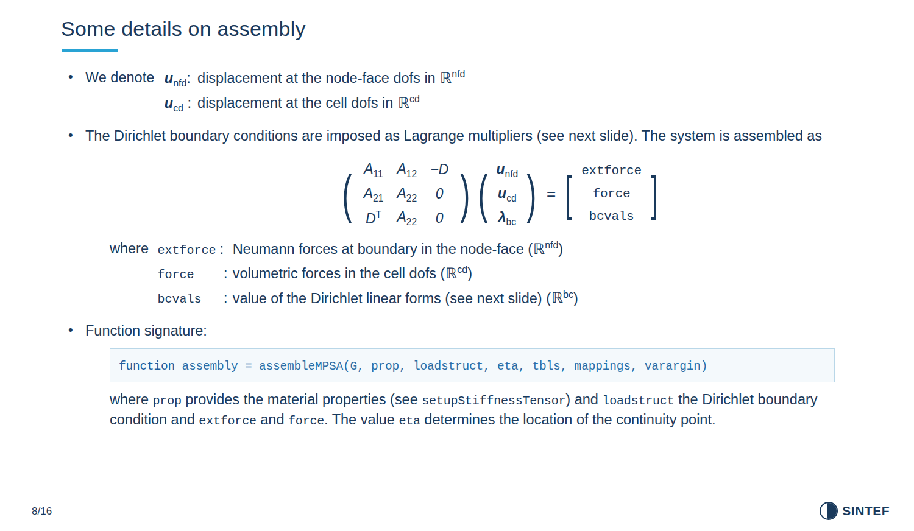Some details on assembly
We denote
| u nfd : | displacement at the node-face dofs in ℝ nfd |
| u cd : | displacement at the cell dofs in ℝ cd |
The Dirichlet boundary conditions are imposed as Lagrange multipliers (see next slide). The system is assembled as
(
| A 11 | A 12 | −D |
| A 21 | A 22 | 0 |
| D T | A 22 | 0 |
) (
| u nfd |
| u cd |
| λ bc |
) = [
| extforce |
| force |
| bcvals |
]
where
| extforce | : | Neumann forces at boundary in the node-face ( ℝ nfd ) |
| force | : | volumetric forces in the cell dofs ( ℝ cd ) |
| bcvals | : | value of the Dirichlet linear forms (see next slide) ( ℝ bc ) |
Function signature:
function assembly = assembleMPSA(G, prop, loadstruct, eta, tbls, mappings, varargin)
where prop provides the material properties (see setupStiffnessTensor) and loadstruct the Dirichlet boundary condition and extforce and force. The value eta determines the location of the continuity point.
8/16
SINTEF